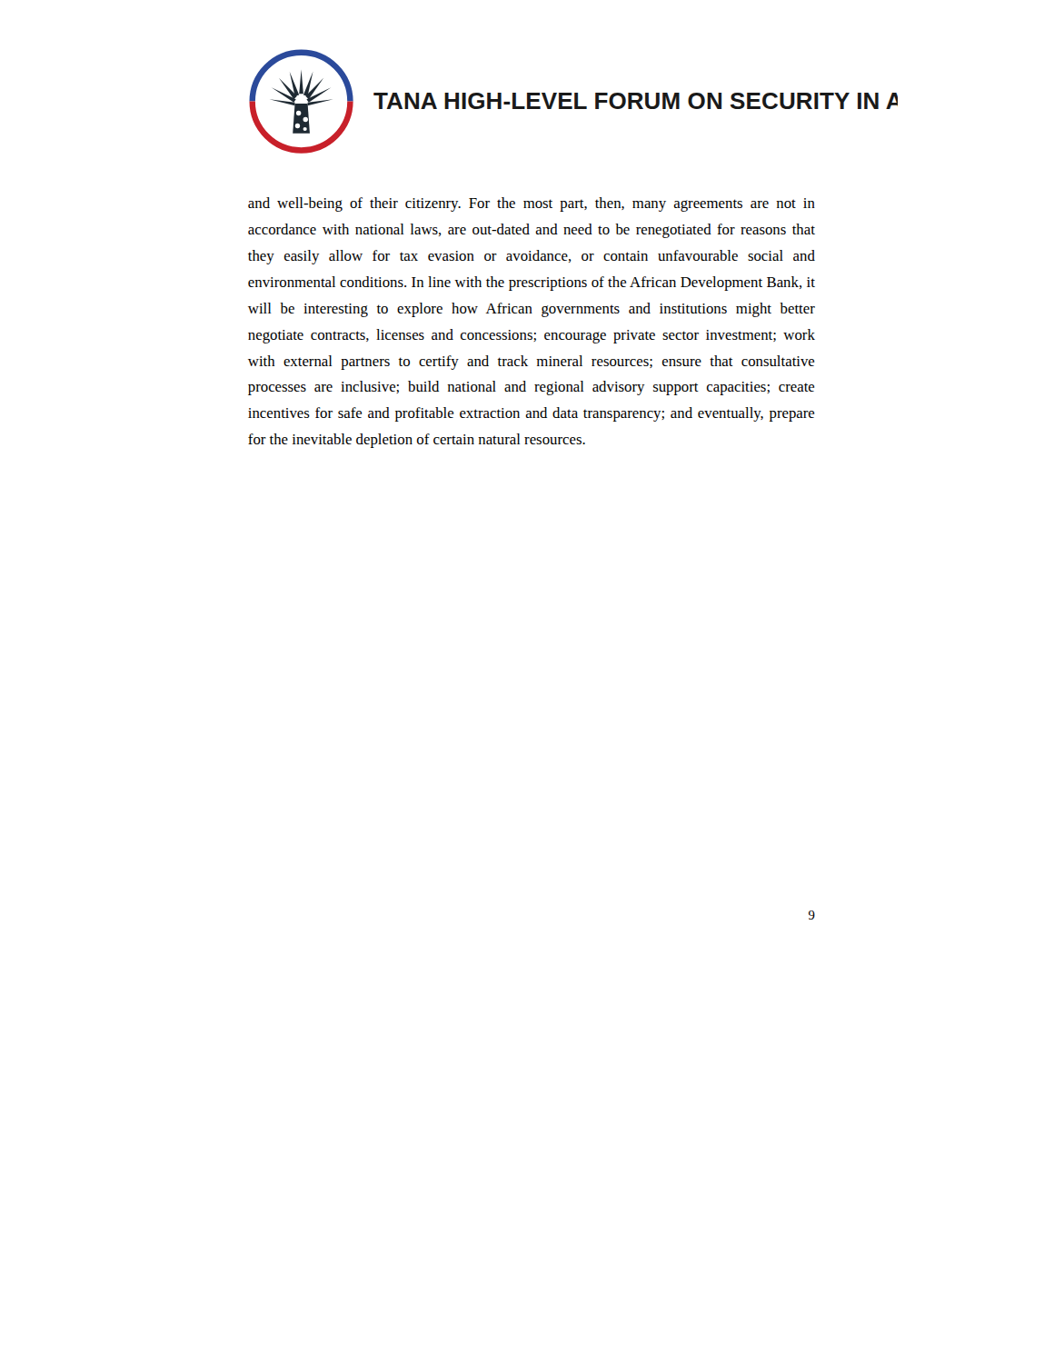TANA HIGH-LEVEL FORUM ON SECURITY IN AFRICA
and well-being of their citizenry. For the most part, then, many agreements are not in accordance with national laws, are out-dated and need to be renegotiated for reasons that they easily allow for tax evasion or avoidance, or contain unfavourable social and environmental conditions. In line with the prescriptions of the African Development Bank, it will be interesting to explore how African governments and institutions might better negotiate contracts, licenses and concessions; encourage private sector investment; work with external partners to certify and track mineral resources; ensure that consultative processes are inclusive; build national and regional advisory support capacities; create incentives for safe and profitable extraction and data transparency; and eventually, prepare for the inevitable depletion of certain natural resources.
9